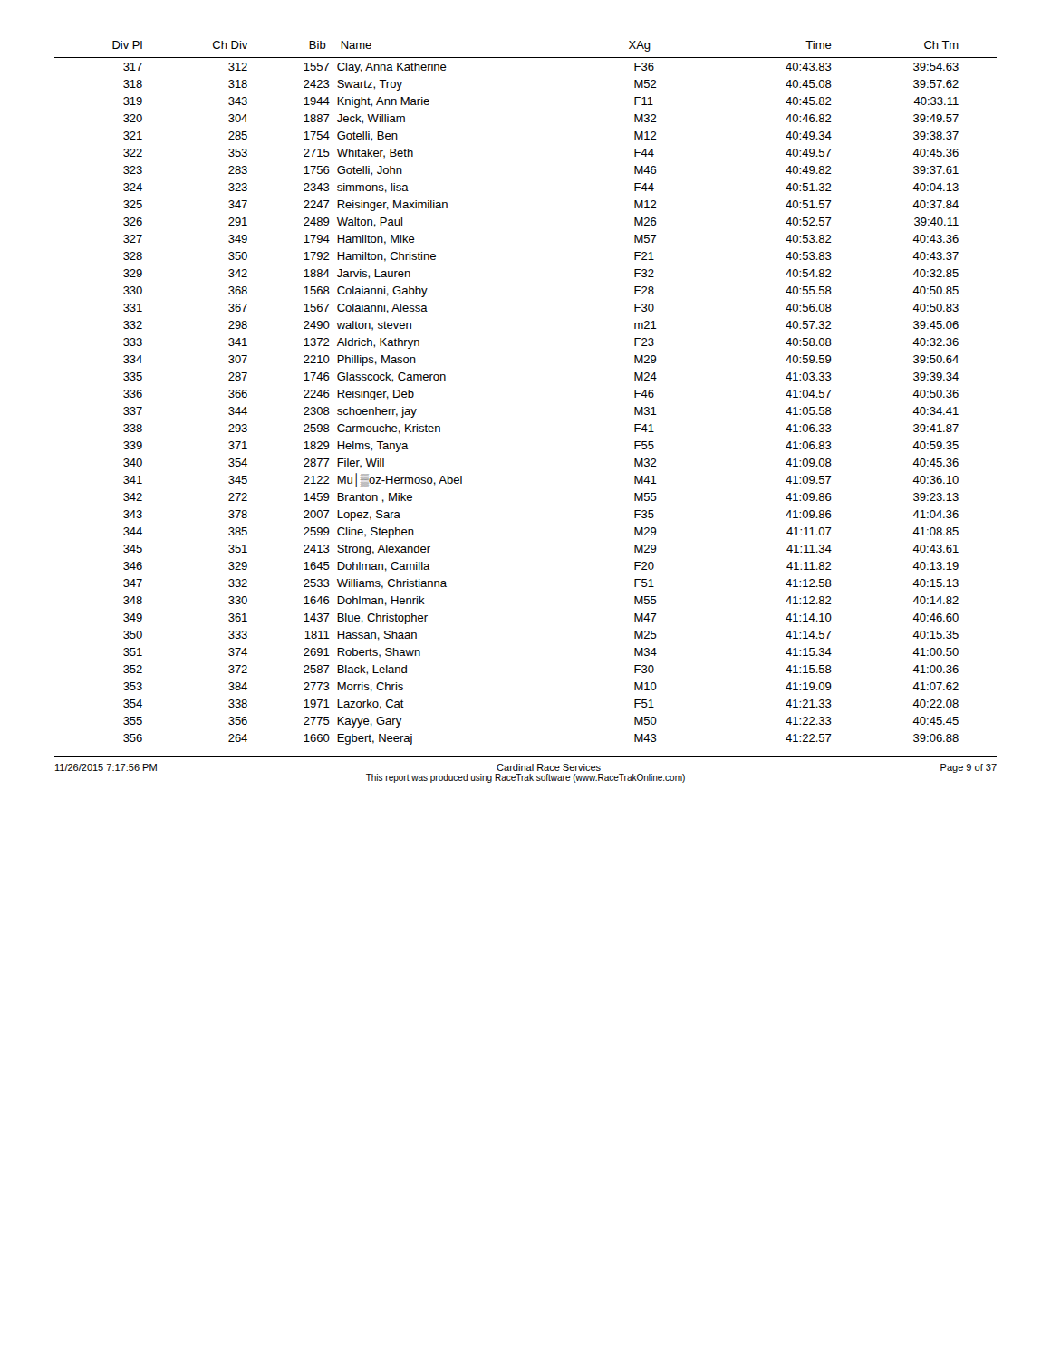| Div Pl | Ch Div | Bib | Name | XAg | Time | Ch Tm | |
| --- | --- | --- | --- | --- | --- | --- | --- |
| 317 | 312 | 1557 | Clay, Anna Katherine | F36 | 40:43.83 | 39:54.63 | |
| 318 | 318 | 2423 | Swartz, Troy | M52 | 40:45.08 | 39:57.62 | |
| 319 | 343 | 1944 | Knight, Ann Marie | F11 | 40:45.82 | 40:33.11 | |
| 320 | 304 | 1887 | Jeck, William | M32 | 40:46.82 | 39:49.57 | |
| 321 | 285 | 1754 | Gotelli, Ben | M12 | 40:49.34 | 39:38.37 | |
| 322 | 353 | 2715 | Whitaker, Beth | F44 | 40:49.57 | 40:45.36 | |
| 323 | 283 | 1756 | Gotelli, John | M46 | 40:49.82 | 39:37.61 | |
| 324 | 323 | 2343 | simmons, lisa | F44 | 40:51.32 | 40:04.13 | |
| 325 | 347 | 2247 | Reisinger, Maximilian | M12 | 40:51.57 | 40:37.84 | |
| 326 | 291 | 2489 | Walton, Paul | M26 | 40:52.57 | 39:40.11 | |
| 327 | 349 | 1794 | Hamilton, Mike | M57 | 40:53.82 | 40:43.36 | |
| 328 | 350 | 1792 | Hamilton, Christine | F21 | 40:53.83 | 40:43.37 | |
| 329 | 342 | 1884 | Jarvis, Lauren | F32 | 40:54.82 | 40:32.85 | |
| 330 | 368 | 1568 | Colaianni, Gabby | F28 | 40:55.58 | 40:50.85 | |
| 331 | 367 | 1567 | Colaianni, Alessa | F30 | 40:56.08 | 40:50.83 | |
| 332 | 298 | 2490 | walton, steven | m21 | 40:57.32 | 39:45.06 | |
| 333 | 341 | 1372 | Aldrich, Kathryn | F23 | 40:58.08 | 40:32.36 | |
| 334 | 307 | 2210 | Phillips, Mason | M29 | 40:59.59 | 39:50.64 | |
| 335 | 287 | 1746 | Glasscock, Cameron | M24 | 41:03.33 | 39:39.34 | |
| 336 | 366 | 2246 | Reisinger, Deb | F46 | 41:04.57 | 40:50.36 | |
| 337 | 344 | 2308 | schoenherr, jay | M31 | 41:05.58 | 40:34.41 | |
| 338 | 293 | 2598 | Carmouche, Kristen | F41 | 41:06.33 | 39:41.87 | |
| 339 | 371 | 1829 | Helms, Tanya | F55 | 41:06.83 | 40:59.35 | |
| 340 | 354 | 2877 | Filer, Will | M32 | 41:09.08 | 40:45.36 | |
| 341 | 345 | 2122 | Mu│▒oz-Hermoso, Abel | M41 | 41:09.57 | 40:36.10 | |
| 342 | 272 | 1459 | Branton , Mike | M55 | 41:09.86 | 39:23.13 | |
| 343 | 378 | 2007 | Lopez, Sara | F35 | 41:09.86 | 41:04.36 | |
| 344 | 385 | 2599 | Cline, Stephen | M29 | 41:11.07 | 41:08.85 | |
| 345 | 351 | 2413 | Strong, Alexander | M29 | 41:11.34 | 40:43.61 | |
| 346 | 329 | 1645 | Dohlman, Camilla | F20 | 41:11.82 | 40:13.19 | |
| 347 | 332 | 2533 | Williams, Christianna | F51 | 41:12.58 | 40:15.13 | |
| 348 | 330 | 1646 | Dohlman, Henrik | M55 | 41:12.82 | 40:14.82 | |
| 349 | 361 | 1437 | Blue, Christopher | M47 | 41:14.10 | 40:46.60 | |
| 350 | 333 | 1811 | Hassan, Shaan | M25 | 41:14.57 | 40:15.35 | |
| 351 | 374 | 2691 | Roberts, Shawn | M34 | 41:15.34 | 41:00.50 | |
| 352 | 372 | 2587 | Black, Leland | F30 | 41:15.58 | 41:00.36 | |
| 353 | 384 | 2773 | Morris, Chris | M10 | 41:19.09 | 41:07.62 | |
| 354 | 338 | 1971 | Lazorko, Cat | F51 | 41:21.33 | 40:22.08 | |
| 355 | 356 | 2775 | Kayye, Gary | M50 | 41:22.33 | 40:45.45 | |
| 356 | 264 | 1660 | Egbert, Neeraj | M43 | 41:22.57 | 39:06.88 | |
11/26/2015 7:17:56 PM Page 9 of 37
Cardinal Race Services
This report was produced using RaceTrak software (www.RaceTrakOnline.com)